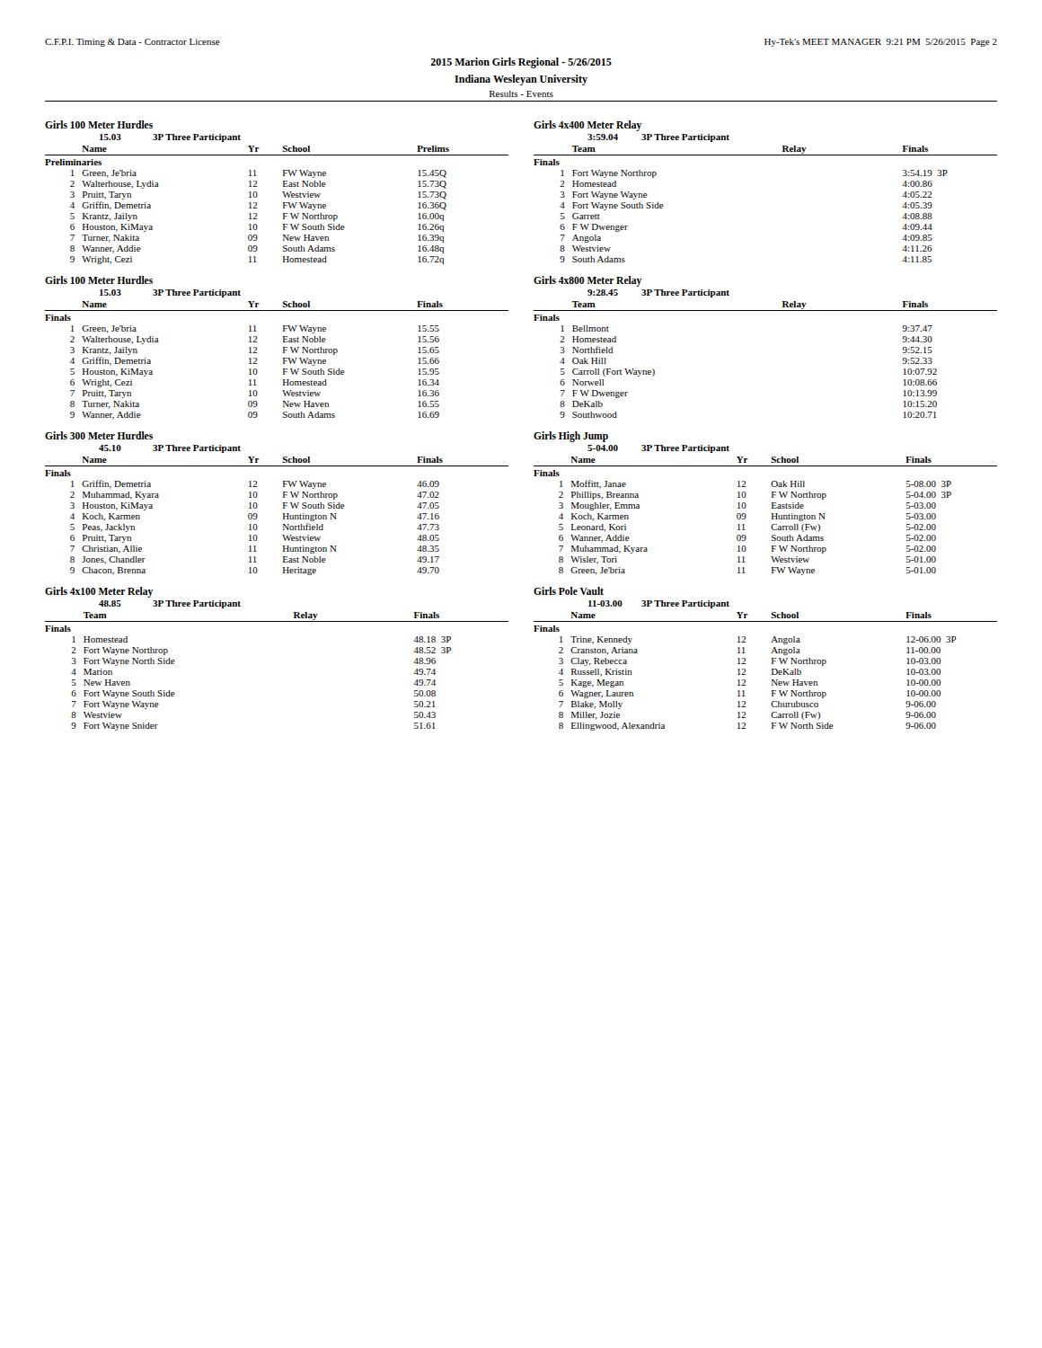C.F.P.I. Timing & Data - Contractor License
Hy-Tek's MEET MANAGER 9:21 PM 5/26/2015 Page 2
2015 Marion Girls Regional - 5/26/2015
Indiana Wesleyan University
Results - Events
Girls 100 Meter Hurdles
15.033P Three Participant
| | Name | Yr | School | Prelims |
| --- | --- | --- | --- | --- |
| Preliminaries |
| 1 | Green, Je'bria | 11 | FW Wayne | 15.45Q |
| 2 | Walterhouse, Lydia | 12 | East Noble | 15.73Q |
| 3 | Pruitt, Taryn | 10 | Westview | 15.73Q |
| 4 | Griffin, Demetria | 12 | FW Wayne | 16.36Q |
| 5 | Krantz, Jailyn | 12 | F W Northrop | 16.00q |
| 6 | Houston, KiMaya | 10 | F W South Side | 16.26q |
| 7 | Turner, Nakita | 09 | New Haven | 16.39q |
| 8 | Wanner, Addie | 09 | South Adams | 16.48q |
| 9 | Wright, Cezi | 11 | Homestead | 16.72q |
Girls 100 Meter Hurdles
15.033P Three Participant
| | Name | Yr | School | Finals |
| --- | --- | --- | --- | --- |
| Finals |
| 1 | Green, Je'bria | 11 | FW Wayne | 15.55 |
| 2 | Walterhouse, Lydia | 12 | East Noble | 15.56 |
| 3 | Krantz, Jailyn | 12 | F W Northrop | 15.65 |
| 4 | Griffin, Demetria | 12 | FW Wayne | 15.66 |
| 5 | Houston, KiMaya | 10 | F W South Side | 15.95 |
| 6 | Wright, Cezi | 11 | Homestead | 16.34 |
| 7 | Pruitt, Taryn | 10 | Westview | 16.36 |
| 8 | Turner, Nakita | 09 | New Haven | 16.55 |
| 9 | Wanner, Addie | 09 | South Adams | 16.69 |
Girls 300 Meter Hurdles
45.103P Three Participant
| | Name | Yr | School | Finals |
| --- | --- | --- | --- | --- |
| Finals |
| 1 | Griffin, Demetria | 12 | FW Wayne | 46.09 |
| 2 | Muhammad, Kyara | 10 | F W Northrop | 47.02 |
| 3 | Houston, KiMaya | 10 | F W South Side | 47.05 |
| 4 | Koch, Karmen | 09 | Huntington N | 47.16 |
| 5 | Peas, Jacklyn | 10 | Northfield | 47.73 |
| 6 | Pruitt, Taryn | 10 | Westview | 48.05 |
| 7 | Christian, Allie | 11 | Huntington N | 48.35 |
| 8 | Jones, Chandler | 11 | East Noble | 49.17 |
| 9 | Chacon, Brenna | 10 | Heritage | 49.70 |
Girls 4x100 Meter Relay
48.853P Three Participant
| | Team | Relay | Finals |
| --- | --- | --- | --- |
| Finals |
| 1 | Homestead | | 48.18 3P |
| 2 | Fort Wayne Northrop | | 48.52 3P |
| 3 | Fort Wayne North Side | | 48.96 |
| 4 | Marion | | 49.74 |
| 5 | New Haven | | 49.74 |
| 6 | Fort Wayne South Side | | 50.08 |
| 7 | Fort Wayne Wayne | | 50.21 |
| 8 | Westview | | 50.43 |
| 9 | Fort Wayne Snider | | 51.61 |
Girls 4x400 Meter Relay
3:59.043P Three Participant
| | Team | Relay | Finals |
| --- | --- | --- | --- |
| Finals |
| 1 | Fort Wayne Northrop | | 3:54.19 3P |
| 2 | Homestead | | 4:00.86 |
| 3 | Fort Wayne Wayne | | 4:05.22 |
| 4 | Fort Wayne South Side | | 4:05.39 |
| 5 | Garrett | | 4:08.88 |
| 6 | F W Dwenger | | 4:09.44 |
| 7 | Angola | | 4:09.85 |
| 8 | Westview | | 4:11.26 |
| 9 | South Adams | | 4:11.85 |
Girls 4x800 Meter Relay
9:28.453P Three Participant
| | Team | Relay | Finals |
| --- | --- | --- | --- |
| Finals |
| 1 | Bellmont | | 9:37.47 |
| 2 | Homestead | | 9:44.30 |
| 3 | Northfield | | 9:52.15 |
| 4 | Oak Hill | | 9:52.33 |
| 5 | Carroll (Fort Wayne) | | 10:07.92 |
| 6 | Norwell | | 10:08.66 |
| 7 | F W Dwenger | | 10:13.99 |
| 8 | DeKalb | | 10:15.20 |
| 9 | Southwood | | 10:20.71 |
Girls High Jump
5-04.003P Three Participant
| | Name | Yr | School | Finals |
| --- | --- | --- | --- | --- |
| Finals |
| 1 | Moffitt, Janae | 12 | Oak Hill | 5-08.00 3P |
| 2 | Phillips, Breanna | 10 | F W Northrop | 5-04.00 3P |
| 3 | Moughler, Emma | 10 | Eastside | 5-03.00 |
| 4 | Koch, Karmen | 09 | Huntington N | 5-03.00 |
| 5 | Leonard, Kori | 11 | Carroll (Fw) | 5-02.00 |
| 6 | Wanner, Addie | 09 | South Adams | 5-02.00 |
| 7 | Muhammad, Kyara | 10 | F W Northrop | 5-02.00 |
| 8 | Wisler, Tori | 11 | Westview | 5-01.00 |
| 8 | Green, Je'bria | 11 | FW Wayne | 5-01.00 |
Girls Pole Vault
11-03.003P Three Participant
| | Name | Yr | School | Finals |
| --- | --- | --- | --- | --- |
| Finals |
| 1 | Trine, Kennedy | 12 | Angola | 12-06.00 3P |
| 2 | Cranston, Ariana | 11 | Angola | 11-00.00 |
| 3 | Clay, Rebecca | 12 | F W Northrop | 10-03.00 |
| 4 | Russell, Kristin | 12 | DeKalb | 10-03.00 |
| 5 | Kage, Megan | 12 | New Haven | 10-00.00 |
| 6 | Wagner, Lauren | 11 | F W Northrop | 10-00.00 |
| 7 | Blake, Molly | 12 | Churubusco | 9-06.00 |
| 8 | Miller, Jozie | 12 | Carroll (Fw) | 9-06.00 |
| 8 | Ellingwood, Alexandria | 12 | F W North Side | 9-06.00 |